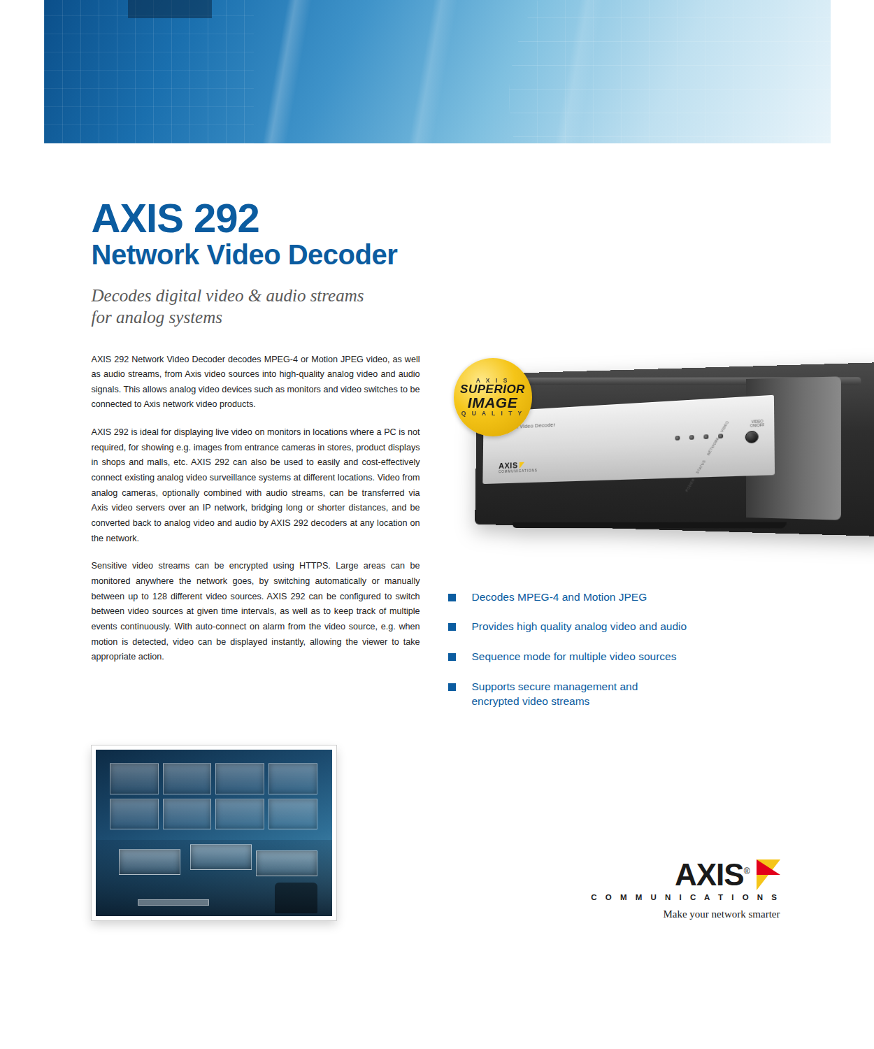AXIS 292
Network Video Decoder
Decodes digital video & audio streams
for analog systems
AXIS 292 Network Video Decoder decodes MPEG-4 or Motion JPEG video, as well as audio streams, from Axis video sources into high-quality analog video and audio signals. This allows analog video devices such as monitors and video switches to be connected to Axis network video products.
AXIS 292 is ideal for displaying live video on monitors in locations where a PC is not required, for showing e.g. images from entrance cameras in stores, product displays in shops and malls, etc. AXIS 292 can also be used to easily and cost-effectively connect existing analog video surveillance systems at different locations. Video from analog cameras, optionally combined with audio streams, can be transferred via Axis video servers over an IP network, bridging long or shorter distances, and be converted back to analog video and audio by AXIS 292 decoders at any location on the network.
Sensitive video streams can be encrypted using HTTPS. Large areas can be monitored anywhere the network goes, by switching automatically or manually between up to 128 different video sources. AXIS 292 can be configured to switch between video sources at given time intervals, as well as to keep track of multiple events continuously. With auto-connect on alarm from the video source, e.g. when motion is detected, video can be displayed instantly, allowing the viewer to take appropriate action.
A X I S
SUPERIOR IMAGE
Q U A L I T Y
AXIS 292
Network Video Decoder
AXIS COMMUNICATIONS
POWER STATUS NETWORK VIDEO
VIDEO
ON/OFF
Decodes MPEG-4 and Motion JPEG
Provides high quality analog video and audio
Sequence mode for multiple video sources
Supports secure management and
encrypted video streams
AXIS®
C O M M U N I C A T I O N S
Make your network smarter